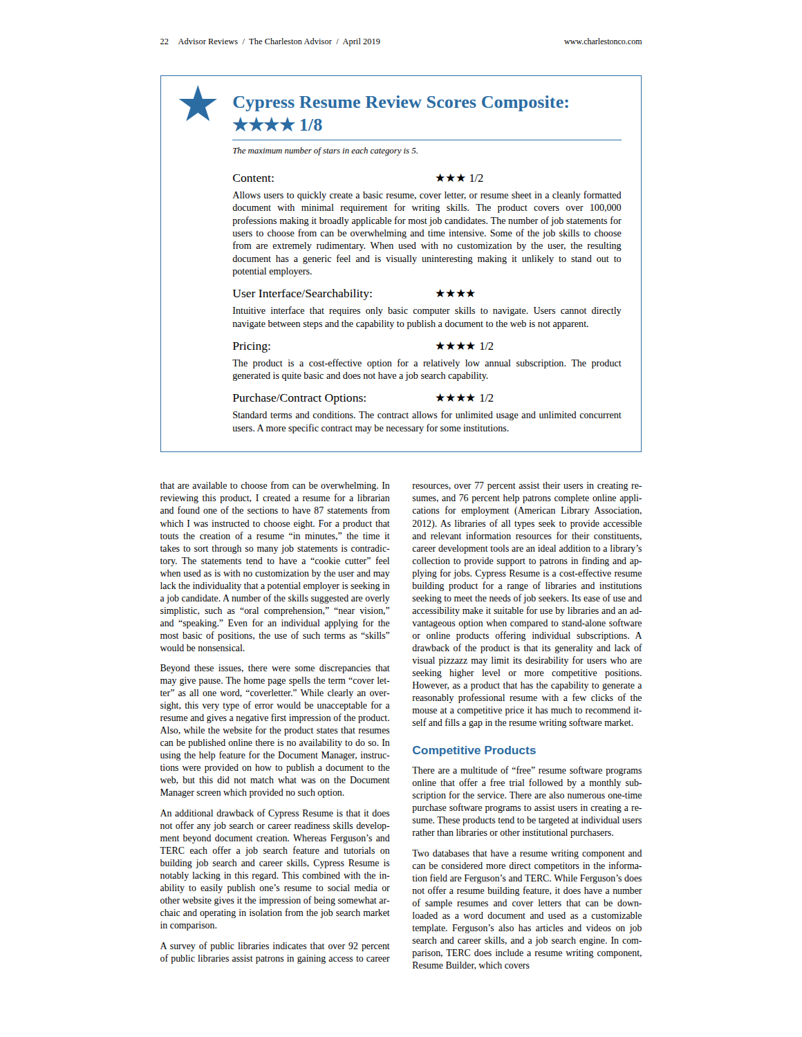22 Advisor Reviews / The Charleston Advisor / April 2019
www.charlestonco.com
★
Cypress Resume Review Scores Composite: ★★★★ 1/8
The maximum number of stars in each category is 5.
Content:
★★★ 1/2
Allows users to quickly create a basic resume, cover letter, or resume sheet in a cleanly formatted document with minimal requirement for writing skills. The product covers over 100,000 professions making it broadly applicable for most job candidates. The number of job statements for users to choose from can be overwhelming and time intensive. Some of the job skills to choose from are extremely rudimentary. When used with no customization by the user, the resulting document has a generic feel and is visually uninteresting making it unlikely to stand out to potential employers.
User Interface/Searchability:
★★★★
Intuitive interface that requires only basic computer skills to navigate. Users cannot directly navigate between steps and the capability to publish a document to the web is not apparent.
Pricing:
★★★★ 1/2
The product is a cost-effective option for a relatively low annual subscription. The product generated is quite basic and does not have a job search capability.
Purchase/Contract Options:
★★★★ 1/2
Standard terms and conditions. The contract allows for unlimited usage and unlimited concurrent users. A more specific contract may be necessary for some institutions.
that are available to choose from can be overwhelming. In reviewing this product, I created a resume for a librarian and found one of the sections to have 87 statements from which I was instructed to choose eight. For a product that touts the creation of a resume “in minutes,” the time it takes to sort through so many job statements is contradictory. The statements tend to have a “cookie cutter” feel when used as is with no customization by the user and may lack the individuality that a potential employer is seeking in a job candidate. A number of the skills suggested are overly simplistic, such as “oral comprehension,” “near vision,” and “speaking.” Even for an individual applying for the most basic of positions, the use of such terms as “skills” would be nonsensical.
Beyond these issues, there were some discrepancies that may give pause. The home page spells the term “cover letter” as all one word, “coverletter.” While clearly an oversight, this very type of error would be unacceptable for a resume and gives a negative first impression of the product. Also, while the website for the product states that resumes can be published online there is no availability to do so. In using the help feature for the Document Manager, instructions were provided on how to publish a document to the web, but this did not match what was on the Document Manager screen which provided no such option.
An additional drawback of Cypress Resume is that it does not offer any job search or career readiness skills development beyond document creation. Whereas Ferguson’s and TERC each offer a job search feature and tutorials on building job search and career skills, Cypress Resume is notably lacking in this regard. This combined with the inability to easily publish one’s resume to social media or other website gives it the impression of being somewhat archaic and operating in isolation from the job search market in comparison.
A survey of public libraries indicates that over 92 percent of public libraries assist patrons in gaining access to career resources, over 77 percent assist their users in creating resumes, and 76 percent help patrons complete online applications for employment (American Library Association, 2012). As libraries of all types seek to provide accessible and relevant information resources for their constituents, career development tools are an ideal addition to a library’s collection to provide support to patrons in finding and applying for jobs. Cypress Resume is a cost-effective resume building product for a range of libraries and institutions seeking to meet the needs of job seekers. Its ease of use and accessibility make it suitable for use by libraries and an advantageous option when compared to stand-alone software or online products offering individual subscriptions. A drawback of the product is that its generality and lack of visual pizzazz may limit its desirability for users who are seeking higher level or more competitive positions. However, as a product that has the capability to generate a reasonably professional resume with a few clicks of the mouse at a competitive price it has much to recommend itself and fills a gap in the resume writing software market.
Competitive Products
There are a multitude of “free” resume software programs online that offer a free trial followed by a monthly subscription for the service. There are also numerous one-time purchase software programs to assist users in creating a resume. These products tend to be targeted at individual users rather than libraries or other institutional purchasers.
Two databases that have a resume writing component and can be considered more direct competitors in the information field are Ferguson’s and TERC. While Ferguson’s does not offer a resume building feature, it does have a number of sample resumes and cover letters that can be downloaded as a word document and used as a customizable template. Ferguson’s also has articles and videos on job search and career skills, and a job search engine. In comparison, TERC does include a resume writing component, Resume Builder, which covers